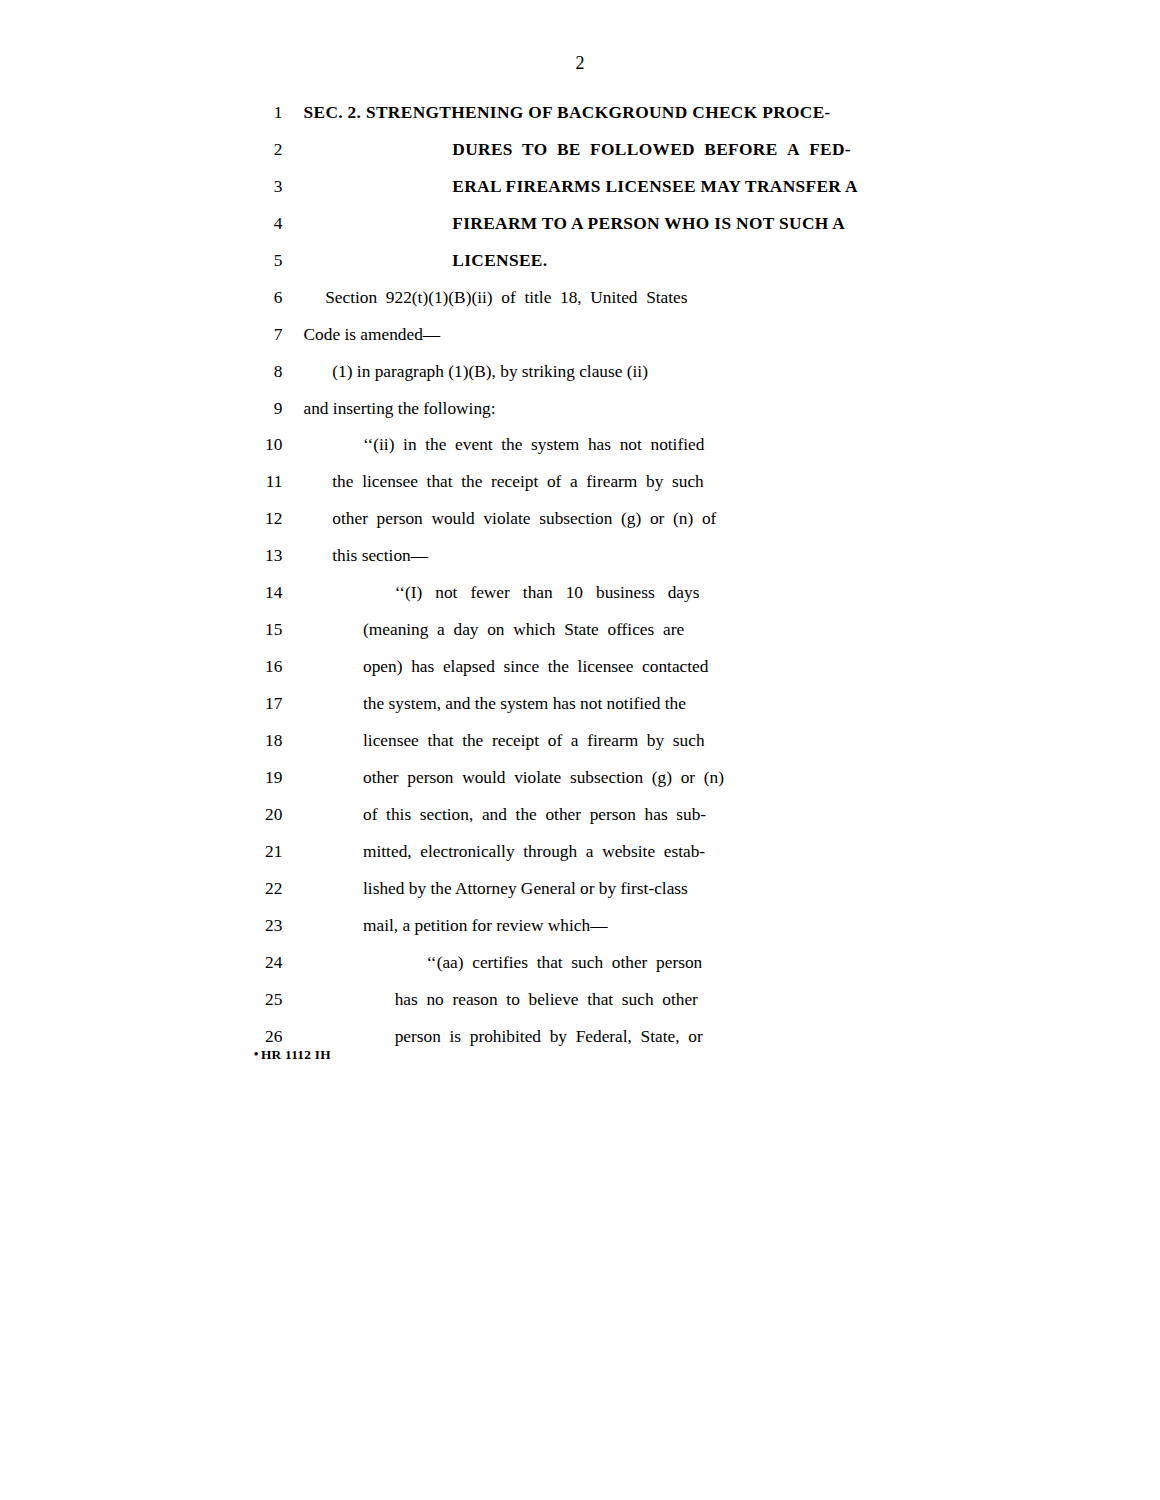2
1
SEC. 2. STRENGTHENING OF BACKGROUND CHECK PROCE-
2
DURES TO BE FOLLOWED BEFORE A FED-
3
ERAL FIREARMS LICENSEE MAY TRANSFER A
4
FIREARM TO A PERSON WHO IS NOT SUCH A
5
LICENSEE.
6
Section 922(t)(1)(B)(ii) of title 18, United States
7
Code is amended—
8
(1) in paragraph (1)(B), by striking clause (ii)
9
and inserting the following:
10
‘‘(ii) in the event the system has not notified
11
the licensee that the receipt of a firearm by such
12
other person would violate subsection (g) or (n) of
13
this section—
14
‘‘(I) not fewer than 10 business days
15
(meaning a day on which State offices are
16
open) has elapsed since the licensee contacted
17
the system, and the system has not notified the
18
licensee that the receipt of a firearm by such
19
other person would violate subsection (g) or (n)
20
of this section, and the other person has sub-
21
mitted, electronically through a website estab-
22
lished by the Attorney General or by first-class
23
mail, a petition for review which—
24
‘‘(aa) certifies that such other person
25
has no reason to believe that such other
26
person is prohibited by Federal, State, or
•HR 1112 IH